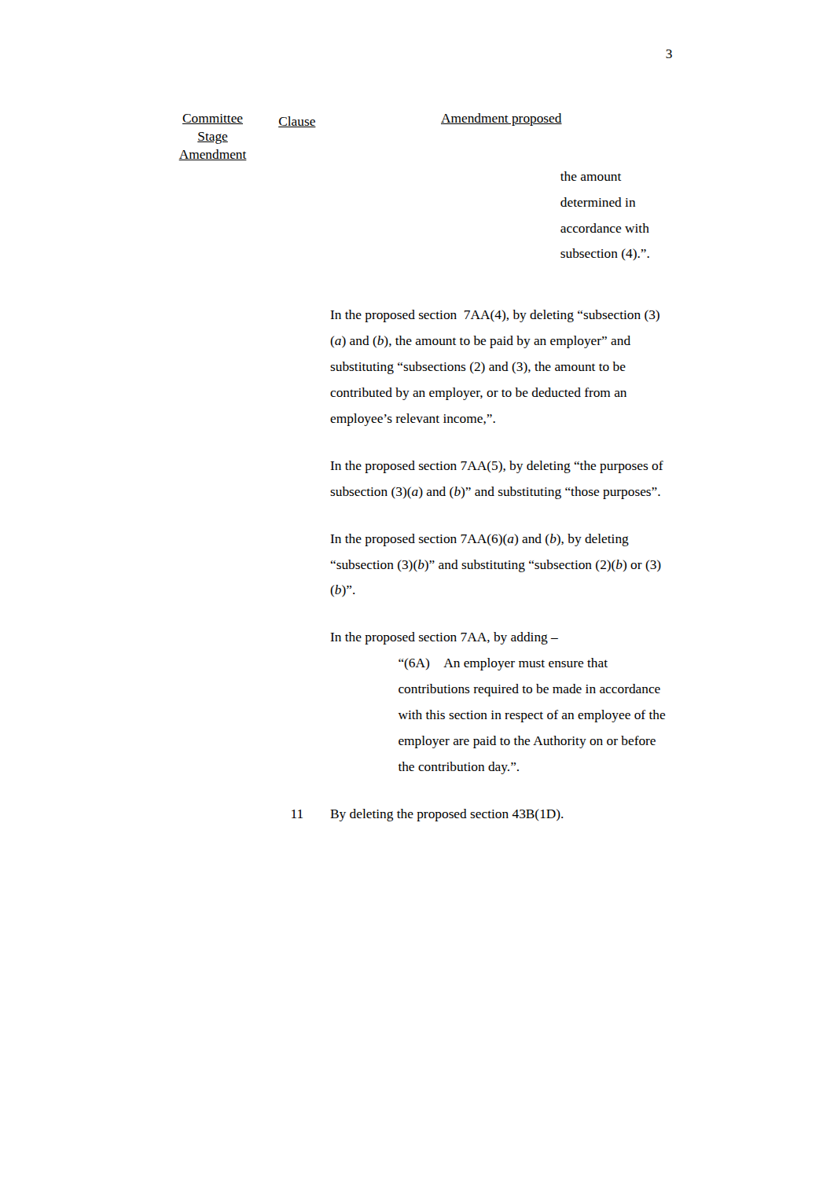3
| Committee Stage Amendment | Clause | Amendment proposed |
| | | the amount determined in accordance with subsection (4).”. In the proposed section 7AA(4), by deleting “subsection (3)( a ) and ( b ), the amount to be paid by an employer” and substituting “subsections (2) and (3), the amount to be contributed by an employer, or to be deducted from an employee’s relevant income,”. In the proposed section 7AA(5), by deleting “the purposes of subsection (3)( a ) and ( b )” and substituting “those purposes”. In the proposed section 7AA(6)( a ) and ( b ), by deleting “subsection (3)( b )” and substituting “subsection (2)( b ) or (3)( b )”. In the proposed section 7AA, by adding – “(6A) An employer must ensure that contributions required to be made in accordance with this section in respect of an employee of the employer are paid to the Authority on or before the contribution day.”. |
| | 11 | By deleting the proposed section 43B(1D). |